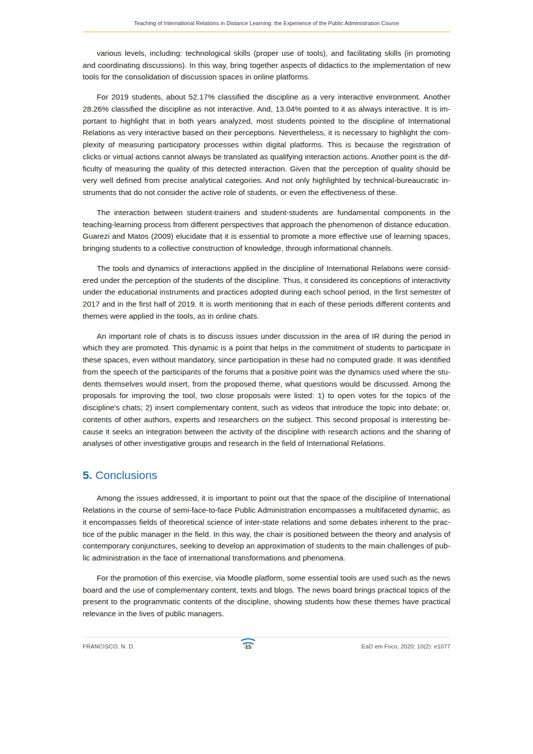Teaching of International Relations in Distance Learning: the Experience of the Public Administration Course
various levels, including: technological skills (proper use of tools), and facilitating skills (in promoting and coordinating discussions). In this way, bring together aspects of didactics to the implementation of new tools for the consolidation of discussion spaces in online platforms.
For 2019 students, about 52.17% classified the discipline as a very interactive environment. Another 28.26% classified the discipline as not interactive. And, 13.04% pointed to it as always interactive. It is important to highlight that in both years analyzed, most students pointed to the discipline of International Relations as very interactive based on their perceptions. Nevertheless, it is necessary to highlight the complexity of measuring participatory processes within digital platforms. This is because the registration of clicks or virtual actions cannot always be translated as qualifying interaction actions. Another point is the difficulty of measuring the quality of this detected interaction. Given that the perception of quality should be very well defined from precise analytical categories. And not only highlighted by technical-bureaucratic instruments that do not consider the active role of students, or even the effectiveness of these.
The interaction between student-trainers and student-students are fundamental components in the teaching-learning process from different perspectives that approach the phenomenon of distance education. Guarezi and Matos (2009) elucidate that it is essential to promote a more effective use of learning spaces, bringing students to a collective construction of knowledge, through informational channels.
The tools and dynamics of interactions applied in the discipline of International Relations were considered under the perception of the students of the discipline. Thus, it considered its conceptions of interactivity under the educational instruments and practices adopted during each school period, in the first semester of 2017 and in the first half of 2019. It is worth mentioning that in each of these periods different contents and themes were applied in the tools, as in online chats.
An important role of chats is to discuss issues under discussion in the area of IR during the period in which they are promoted. This dynamic is a point that helps in the commitment of students to participate in these spaces, even without mandatory, since participation in these had no computed grade. It was identified from the speech of the participants of the forums that a positive point was the dynamics used where the students themselves would insert, from the proposed theme, what questions would be discussed. Among the proposals for improving the tool, two close proposals were listed: 1) to open votes for the topics of the discipline's chats; 2) insert complementary content, such as videos that introduce the topic into debate; or, contents of other authors, experts and researchers on the subject. This second proposal is interesting because it seeks an integration between the activity of the discipline with research actions and the sharing of analyses of other investigative groups and research in the field of International Relations.
5. Conclusions
Among the issues addressed, it is important to point out that the space of the discipline of International Relations in the course of semi-face-to-face Public Administration encompasses a multifaceted dynamic, as it encompasses fields of theoretical science of inter-state relations and some debates inherent to the practice of the public manager in the field. In this way, the chair is positioned between the theory and analysis of contemporary conjunctures, seeking to develop an approximation of students to the main challenges of public administration in the face of international transformations and phenomena.
For the promotion of this exercise, via Moodle platform, some essential tools are used such as the news board and the use of complementary content, texts and blogs. The news board brings practical topics of the present to the programmatic contents of the discipline, showing students how these themes have practical relevance in the lives of public managers.
FRANCISCO, N. D.
11
EaD em Foco, 2020; 10(2): e1077